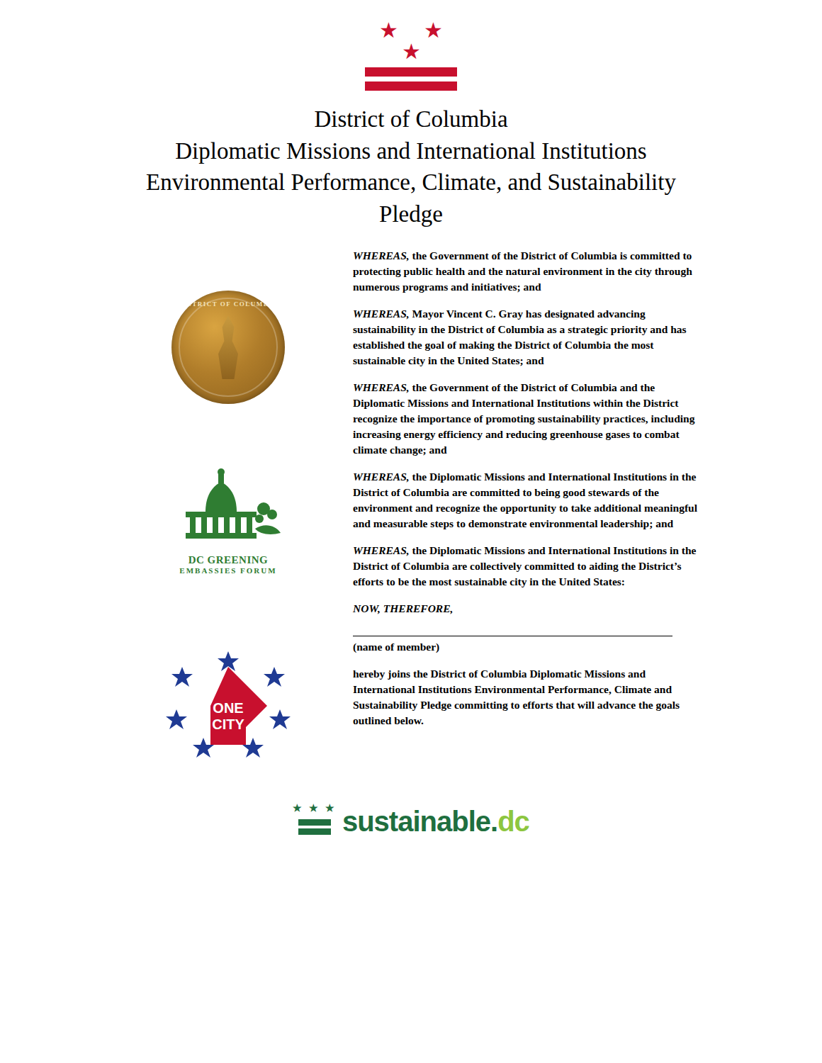★ ★ ★
District of Columbia
Diplomatic Missions and International Institutions
Environmental Performance, Climate, and Sustainability Pledge
DISTRICT OF COLUMBIA
DC GREENINGEMBASSIES FORUM
ONE CITY
WHEREAS, the Government of the District of Columbia is committed to protecting public health and the natural environment in the city through numerous programs and initiatives; and
WHEREAS, Mayor Vincent C. Gray has designated advancing sustainability in the District of Columbia as a strategic priority and has established the goal of making the District of Columbia the most sustainable city in the United States; and
WHEREAS, the Government of the District of Columbia and the Diplomatic Missions and International Institutions within the District recognize the importance of promoting sustainability practices, including increasing energy efficiency and reducing greenhouse gases to combat climate change; and
WHEREAS, the Diplomatic Missions and International Institutions in the District of Columbia are committed to being good stewards of the environment and recognize the opportunity to take additional meaningful and measurable steps to demonstrate environmental leadership; and
WHEREAS, the Diplomatic Missions and International Institutions in the District of Columbia are collectively committed to aiding the District’s efforts to be the most sustainable city in the United States:
NOW, THEREFORE,
(name of member)
hereby joins the District of Columbia Diplomatic Missions and International Institutions Environmental Performance, Climate and Sustainability Pledge committing to efforts that will advance the goals outlined below.
★ ★ ★
sustainable. dc